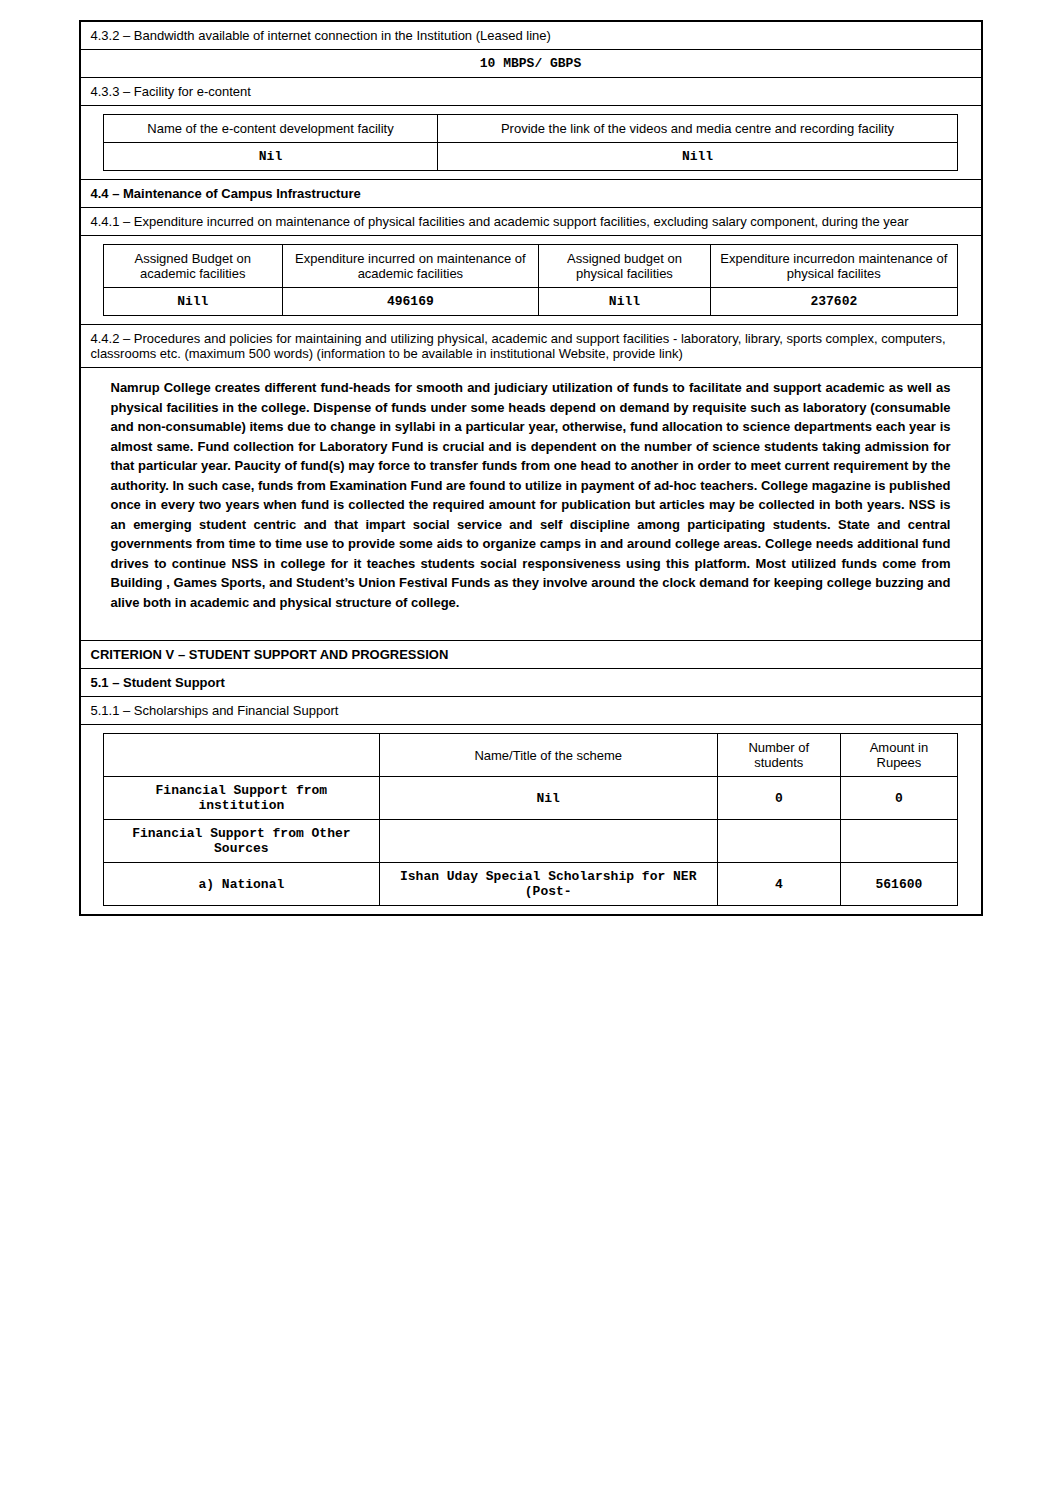4.3.2 – Bandwidth available of internet connection in the Institution (Leased line)
10 MBPS/ GBPS
4.3.3 – Facility for e-content
| Name of the e-content development facility | Provide the link of the videos and media centre and recording facility |
| --- | --- |
| Nil | Nill |
4.4 – Maintenance of Campus Infrastructure
4.4.1 – Expenditure incurred on maintenance of physical facilities and academic support facilities, excluding salary component, during the year
| Assigned Budget on academic facilities | Expenditure incurred on maintenance of academic facilities | Assigned budget on physical facilities | Expenditure incurredon maintenance of physical facilites |
| --- | --- | --- | --- |
| Nill | 496169 | Nill | 237602 |
4.4.2 – Procedures and policies for maintaining and utilizing physical, academic and support facilities - laboratory, library, sports complex, computers, classrooms etc. (maximum 500 words) (information to be available in institutional Website, provide link)
Namrup College creates different fund-heads for smooth and judiciary utilization of funds to facilitate and support academic as well as physical facilities in the college. Dispense of funds under some heads depend on demand by requisite such as laboratory (consumable and non-consumable) items due to change in syllabi in a particular year, otherwise, fund allocation to science departments each year is almost same. Fund collection for Laboratory Fund is crucial and is dependent on the number of science students taking admission for that particular year. Paucity of fund(s) may force to transfer funds from one head to another in order to meet current requirement by the authority. In such case, funds from Examination Fund are found to utilize in payment of ad-hoc teachers. College magazine is published once in every two years when fund is collected the required amount for publication but articles may be collected in both years. NSS is an emerging student centric and that impart social service and self discipline among participating students. State and central governments from time to time use to provide some aids to organize camps in and around college areas. College needs additional fund drives to continue NSS in college for it teaches students social responsiveness using this platform. Most utilized funds come from Building , Games Sports, and Student’s Union Festival Funds as they involve around the clock demand for keeping college buzzing and alive both in academic and physical structure of college.
CRITERION V – STUDENT SUPPORT AND PROGRESSION
5.1 – Student Support
5.1.1 – Scholarships and Financial Support
| | Name/Title of the scheme | Number of students | Amount in Rupees |
| --- | --- | --- | --- |
| Financial Support from institution | Nil | 0 | 0 |
| Financial Support from Other Sources | | | |
| a) National | Ishan Uday Special Scholarship for NER (Post- | 4 | 561600 |